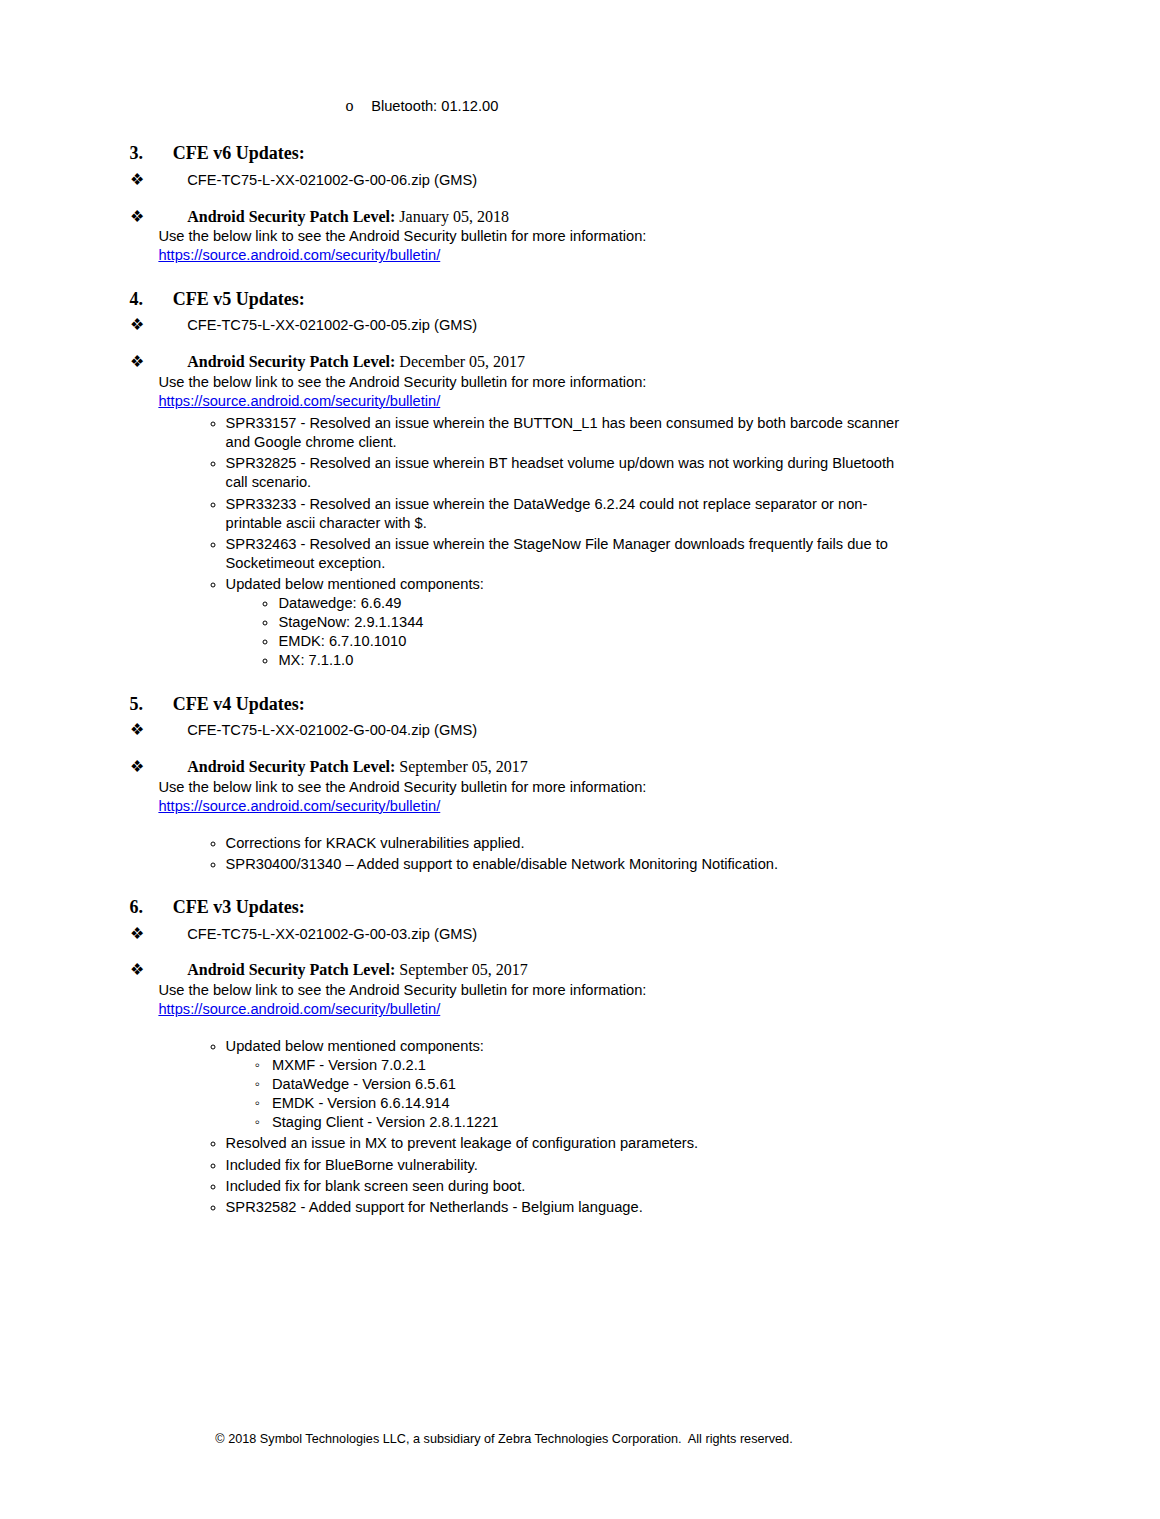oBluetooth: 01.12.00
3. CFE v6 Updates:
❖CFE-TC75-L-XX-021002-G-00-06.zip (GMS)
❖Android Security Patch Level: January 05, 2018
Use the below link to see the Android Security bulletin for more information:
https://source.android.com/security/bulletin/
4. CFE v5 Updates:
❖CFE-TC75-L-XX-021002-G-00-05.zip (GMS)
❖Android Security Patch Level: December 05, 2017
Use the below link to see the Android Security bulletin for more information:
https://source.android.com/security/bulletin/
SPR33157 - Resolved an issue wherein the BUTTON_L1 has been consumed by both barcode scanner and Google chrome client.
SPR32825 - Resolved an issue wherein BT headset volume up/down was not working during Bluetooth call scenario.
SPR33233 - Resolved an issue wherein the DataWedge 6.2.24 could not replace separator or non-printable ascii character with $.
SPR32463 - Resolved an issue wherein the StageNow File Manager downloads frequently fails due to Socketimeout exception.
Updated below mentioned components:
Datawedge: 6.6.49
StageNow: 2.9.1.1344
EMDK: 6.7.10.1010
MX: 7.1.1.0
5. CFE v4 Updates:
❖CFE-TC75-L-XX-021002-G-00-04.zip (GMS)
❖Android Security Patch Level: September 05, 2017
Use the below link to see the Android Security bulletin for more information:
https://source.android.com/security/bulletin/
Corrections for KRACK vulnerabilities applied.
SPR30400/31340 – Added support to enable/disable Network Monitoring Notification.
6. CFE v3 Updates:
❖CFE-TC75-L-XX-021002-G-00-03.zip (GMS)
❖Android Security Patch Level: September 05, 2017
Use the below link to see the Android Security bulletin for more information:
https://source.android.com/security/bulletin/
Updated below mentioned components:
MXMF - Version 7.0.2.1
DataWedge - Version 6.5.61
EMDK - Version 6.6.14.914
Staging Client - Version 2.8.1.1221
Resolved an issue in MX to prevent leakage of configuration parameters.
Included fix for BlueBorne vulnerability.
Included fix for blank screen seen during boot.
SPR32582 - Added support for Netherlands - Belgium language.
© 2018 Symbol Technologies LLC, a subsidiary of Zebra Technologies Corporation. All rights reserved.